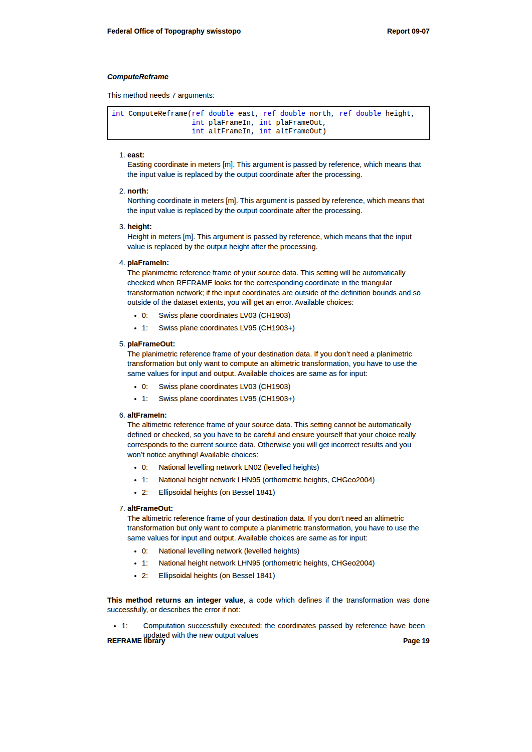Federal Office of Topography swisstopo
Report 09-07
ComputeReframe
This method needs 7 arguments:
int ComputeReframe(ref double east, ref double north, ref double height, int plaFrameIn, int plaFrameOut, int altFrameIn, int altFrameOut)
east: Easting coordinate in meters [m]. This argument is passed by reference, which means that the input value is replaced by the output coordinate after the processing.
north: Northing coordinate in meters [m]. This argument is passed by reference, which means that the input value is replaced by the output coordinate after the processing.
height: Height in meters [m]. This argument is passed by reference, which means that the input value is replaced by the output height after the processing.
plaFrameIn: The planimetric reference frame of your source data. This setting will be automatically checked when REFRAME looks for the corresponding coordinate in the triangular transformation network; if the input coordinates are outside of the definition bounds and so outside of the dataset extents, you will get an error. Available choices:
0: Swiss plane coordinates LV03 (CH1903)
1: Swiss plane coordinates LV95 (CH1903+)
plaFrameOut: The planimetric reference frame of your destination data. If you don’t need a planimetric transformation but only want to compute an altimetric transformation, you have to use the same values for input and output. Available choices are same as for input:
0: Swiss plane coordinates LV03 (CH1903)
1: Swiss plane coordinates LV95 (CH1903+)
altFrameIn: The altimetric reference frame of your source data. This setting cannot be automatically defined or checked, so you have to be careful and ensure yourself that your choice really corresponds to the current source data. Otherwise you will get incorrect results and you won’t notice anything! Available choices:
0: National levelling network LN02 (levelled heights)
1: National height network LHN95 (orthometric heights, CHGeo2004)
2: Ellipsoidal heights (on Bessel 1841)
altFrameOut: The altimetric reference frame of your destination data. If you don’t need an altimetric transformation but only want to compute a planimetric transformation, you have to use the same values for input and output. Available choices are same as for input:
0: National levelling network (levelled heights)
1: National height network LHN95 (orthometric heights, CHGeo2004)
2: Ellipsoidal heights (on Bessel 1841)
This method returns an integer value, a code which defines if the transformation was done successfully, or describes the error if not:
1: Computation successfully executed: the coordinates passed by reference have been updated with the new output values
REFRAME library
Page 19